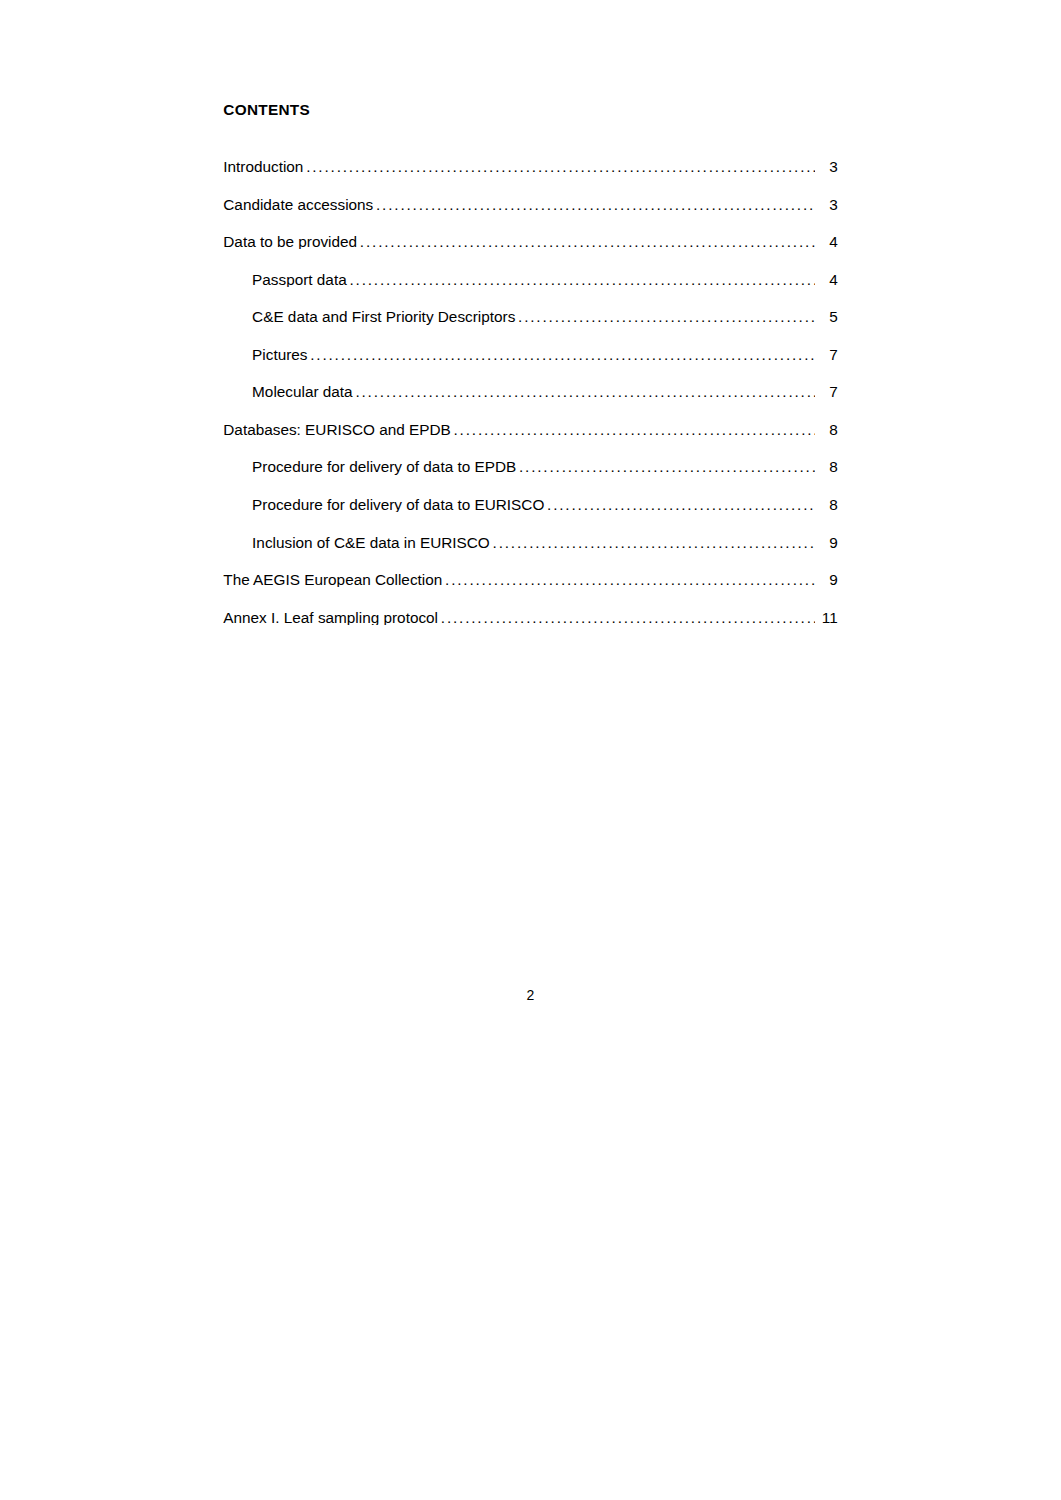CONTENTS
Introduction .................................................................................................................. 3
Candidate accessions ..................................................................................................... 3
Data to be provided ....................................................................................................... 4
Passport data ......................................................................................................... 4
C&E data and First Priority Descriptors ......................................................................... 5
Pictures .................................................................................................................. 7
Molecular data ................................................................................................. 7
Databases: EURISCO and EPDB ....................................................................................... 8
Procedure for delivery of data to EPDB ......................................................................... 8
Procedure for delivery of data to EURISCO .................................................................... 8
Inclusion of C&E data in EURISCO .............................................................................. 9
The AEGIS European Collection ....................................................................................... 9
Annex I. Leaf sampling protocol ..................................................................................... 11
2